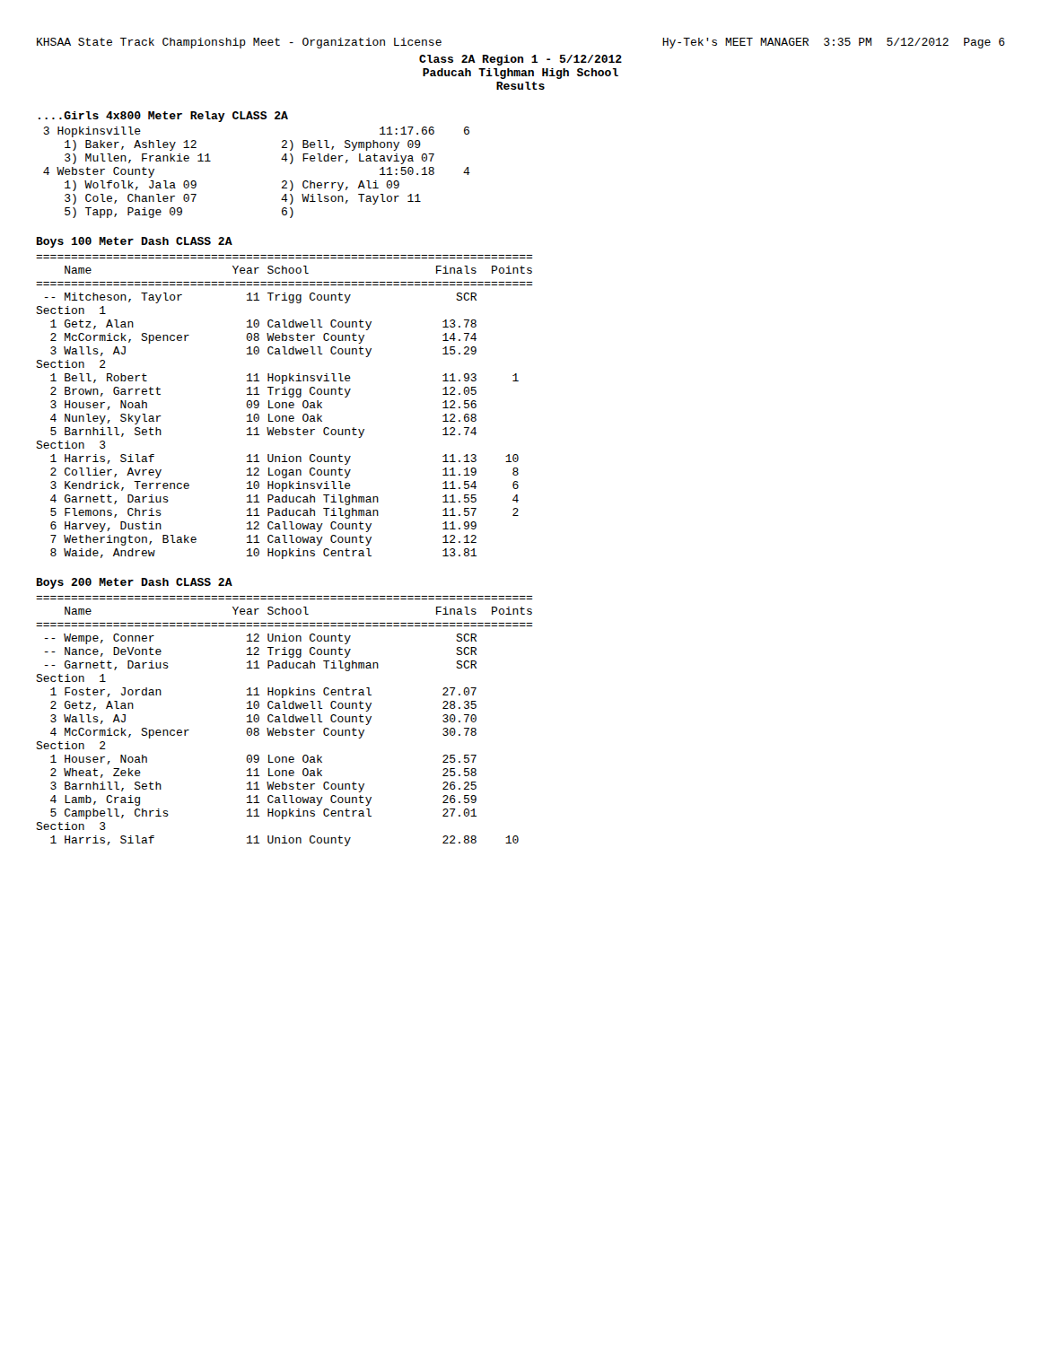KHSAA State Track Championship Meet - Organization License Hy-Tek's MEET MANAGER 3:35 PM 5/12/2012 Page 6
Class 2A Region 1 - 5/12/2012
Paducah Tilghman High School
Results
....Girls 4x800 Meter Relay CLASS 2A
 3 Hopkinsville                                  11:17.66    6
    1) Baker, Ashley 12            2) Bell, Symphony 09
    3) Mullen, Frankie 11          4) Felder, Lataviya 07
 4 Webster County                                11:50.18    4
    1) Wolfolk, Jala 09            2) Cherry, Ali 09
    3) Cole, Chanler 07            4) Wilson, Taylor 11
    5) Tapp, Paige 09              6)
Boys 100 Meter Dash CLASS 2A
=======================================================================
    Name                    Year School                  Finals  Points
=======================================================================
 -- Mitcheson, Taylor         11 Trigg County               SCR
Section  1
  1 Getz, Alan                10 Caldwell County          13.78
  2 McCormick, Spencer        08 Webster County           14.74
  3 Walls, AJ                 10 Caldwell County          15.29
Section  2
  1 Bell, Robert              11 Hopkinsville             11.93     1
  2 Brown, Garrett            11 Trigg County             12.05
  3 Houser, Noah              09 Lone Oak                 12.56
  4 Nunley, Skylar            10 Lone Oak                 12.68
  5 Barnhill, Seth            11 Webster County           12.74
Section  3
  1 Harris, Silaf             11 Union County             11.13    10
  2 Collier, Avrey            12 Logan County             11.19     8
  3 Kendrick, Terrence        10 Hopkinsville             11.54     6
  4 Garnett, Darius           11 Paducah Tilghman         11.55     4
  5 Flemons, Chris            11 Paducah Tilghman         11.57     2
  6 Harvey, Dustin            12 Calloway County          11.99
  7 Wetherington, Blake       11 Calloway County          12.12
  8 Waide, Andrew             10 Hopkins Central          13.81
Boys 200 Meter Dash CLASS 2A
=======================================================================
    Name                    Year School                  Finals  Points
=======================================================================
 -- Wempe, Conner             12 Union County               SCR
 -- Nance, DeVonte            12 Trigg County               SCR
 -- Garnett, Darius           11 Paducah Tilghman           SCR
Section  1
  1 Foster, Jordan            11 Hopkins Central          27.07
  2 Getz, Alan                10 Caldwell County          28.35
  3 Walls, AJ                 10 Caldwell County          30.70
  4 McCormick, Spencer        08 Webster County           30.78
Section  2
  1 Houser, Noah              09 Lone Oak                 25.57
  2 Wheat, Zeke               11 Lone Oak                 25.58
  3 Barnhill, Seth            11 Webster County           26.25
  4 Lamb, Craig               11 Calloway County          26.59
  5 Campbell, Chris           11 Hopkins Central          27.01
Section  3
  1 Harris, Silaf             11 Union County             22.88    10